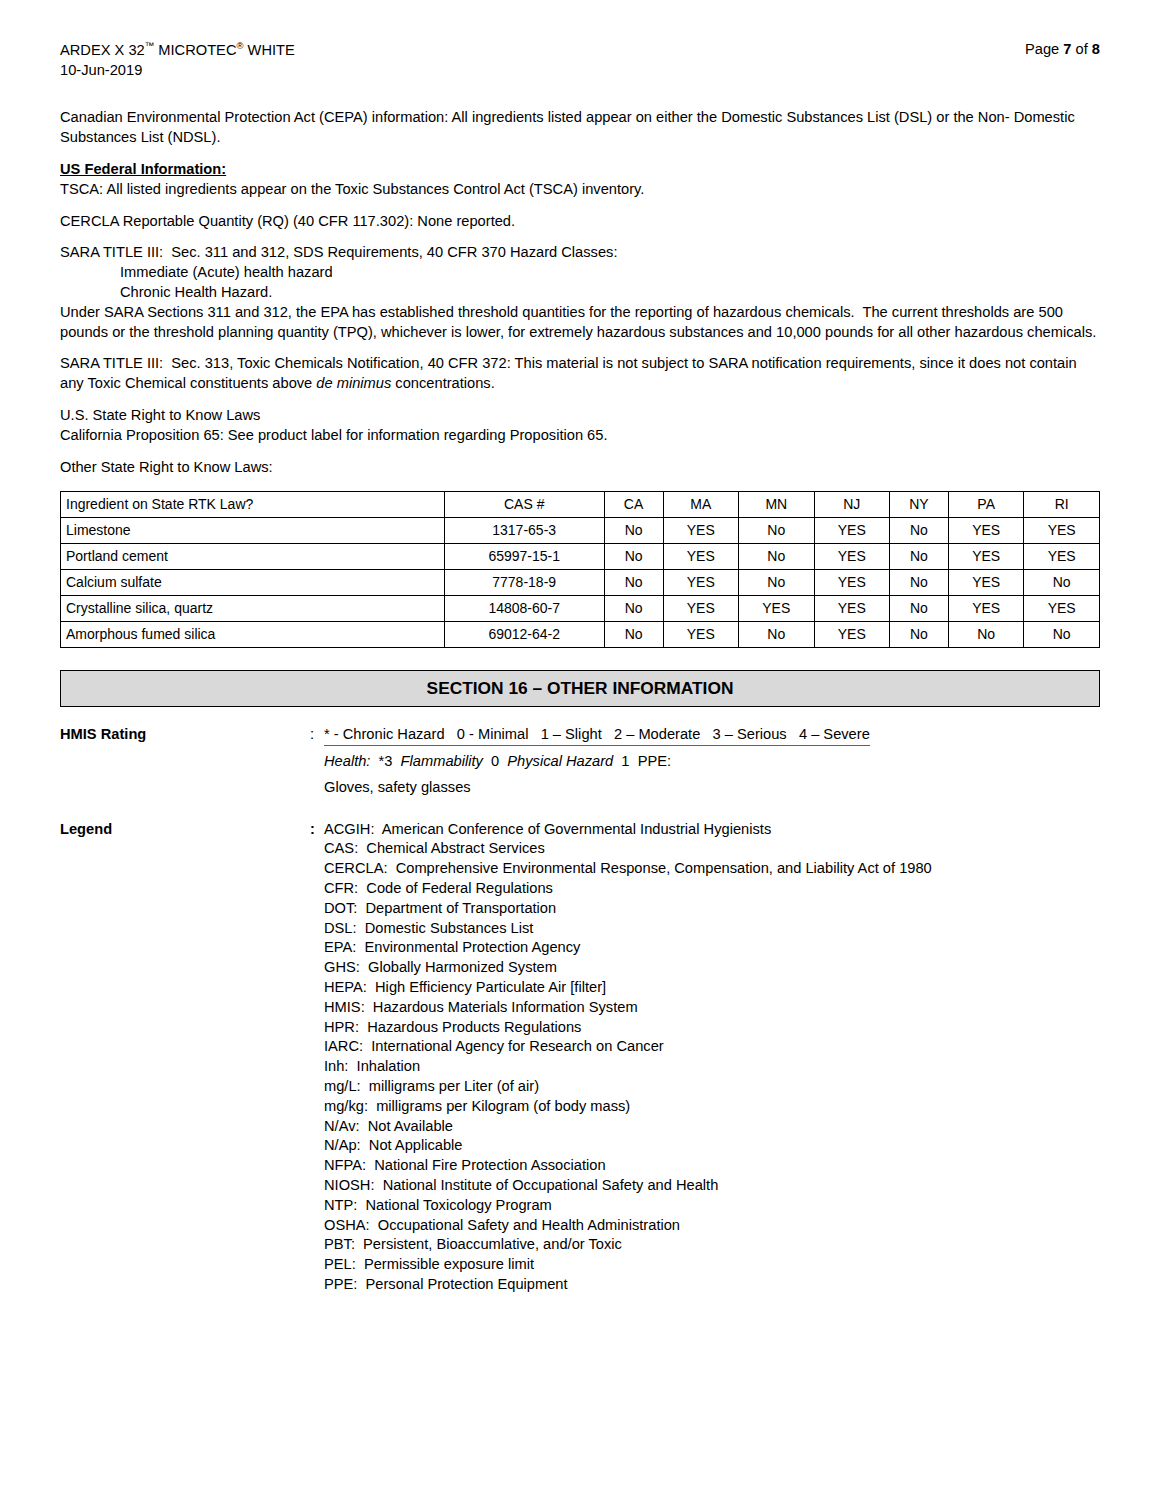ARDEX X 32™ MICROTEC® WHITE
10-Jun-2019
Page 7 of 8
Canadian Environmental Protection Act (CEPA) information: All ingredients listed appear on either the Domestic Substances List (DSL) or the Non- Domestic Substances List (NDSL).
US Federal Information:
TSCA: All listed ingredients appear on the Toxic Substances Control Act (TSCA) inventory.
CERCLA Reportable Quantity (RQ) (40 CFR 117.302): None reported.
SARA TITLE III: Sec. 311 and 312, SDS Requirements, 40 CFR 370 Hazard Classes:
Immediate (Acute) health hazard
Chronic Health Hazard.
Under SARA Sections 311 and 312, the EPA has established threshold quantities for the reporting of hazardous chemicals. The current thresholds are 500 pounds or the threshold planning quantity (TPQ), whichever is lower, for extremely hazardous substances and 10,000 pounds for all other hazardous chemicals.
SARA TITLE III: Sec. 313, Toxic Chemicals Notification, 40 CFR 372: This material is not subject to SARA notification requirements, since it does not contain any Toxic Chemical constituents above de minimus concentrations.
U.S. State Right to Know Laws
California Proposition 65: See product label for information regarding Proposition 65.
Other State Right to Know Laws:
| Ingredient on State RTK Law? | CAS # | CA | MA | MN | NJ | NY | PA | RI |
| --- | --- | --- | --- | --- | --- | --- | --- | --- |
| Limestone | 1317-65-3 | No | YES | No | YES | No | YES | YES |
| Portland cement | 65997-15-1 | No | YES | No | YES | No | YES | YES |
| Calcium sulfate | 7778-18-9 | No | YES | No | YES | No | YES | No |
| Crystalline silica, quartz | 14808-60-7 | No | YES | YES | YES | No | YES | YES |
| Amorphous fumed silica | 69012-64-2 | No | YES | No | YES | No | No | No |
SECTION 16 – OTHER INFORMATION
HMIS Rating
:
* - Chronic Hazard 0 - Minimal 1 – Slight 2 – Moderate 3 – Serious 4 – Severe
Health: *3 Flammability 0 Physical Hazard 1 PPE:
Gloves, safety glasses
Legend
:
ACGIH: American Conference of Governmental Industrial Hygienists
CAS: Chemical Abstract Services
CERCLA: Comprehensive Environmental Response, Compensation, and Liability Act of 1980
CFR: Code of Federal Regulations
DOT: Department of Transportation
DSL: Domestic Substances List
EPA: Environmental Protection Agency
GHS: Globally Harmonized System
HEPA: High Efficiency Particulate Air [filter]
HMIS: Hazardous Materials Information System
HPR: Hazardous Products Regulations
IARC: International Agency for Research on Cancer
Inh: Inhalation
mg/L: milligrams per Liter (of air)
mg/kg: milligrams per Kilogram (of body mass)
N/Av: Not Available
N/Ap: Not Applicable
NFPA: National Fire Protection Association
NIOSH: National Institute of Occupational Safety and Health
NTP: National Toxicology Program
OSHA: Occupational Safety and Health Administration
PBT: Persistent, Bioaccumlative, and/or Toxic
PEL: Permissible exposure limit
PPE: Personal Protection Equipment